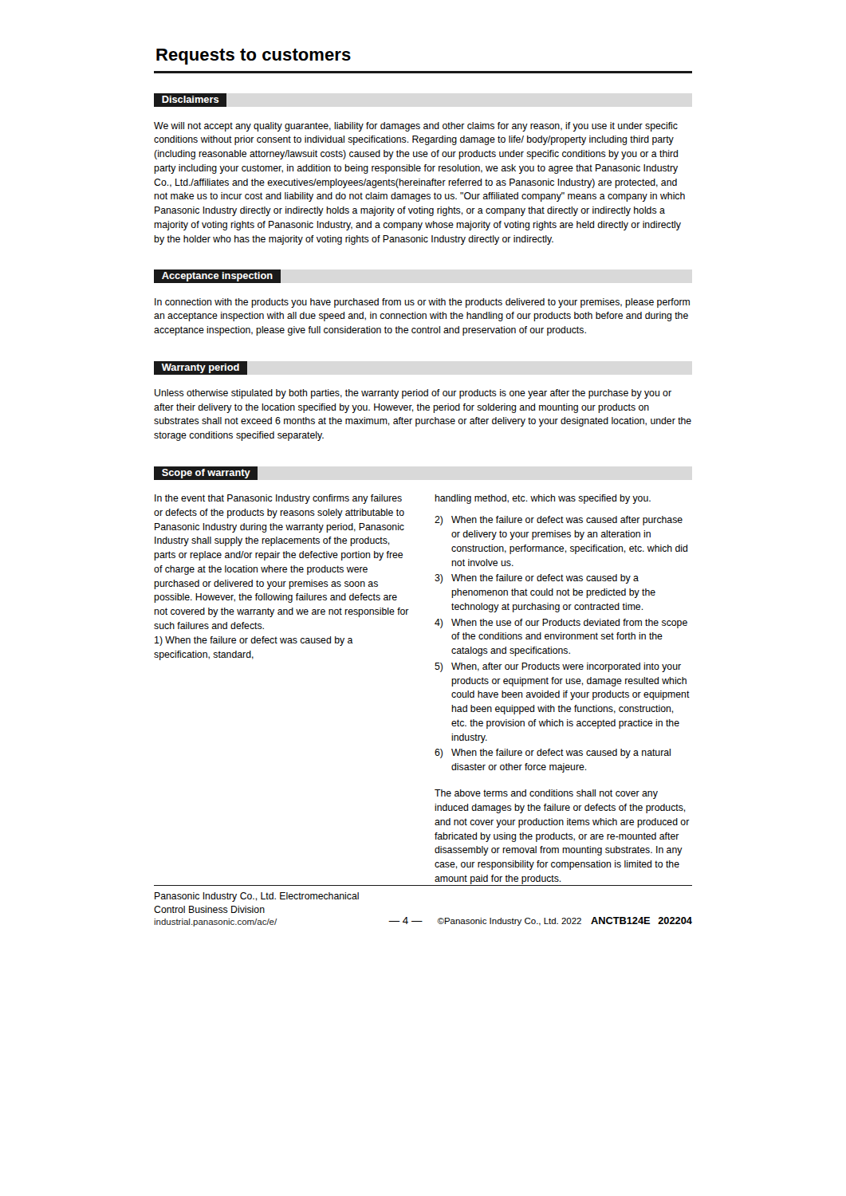Requests to customers
Disclaimers
We will not accept any quality guarantee, liability for damages and other claims for any reason, if you use it under specific conditions without prior consent to individual specifications. Regarding damage to life/ body/property including third party (including reasonable attorney/lawsuit costs) caused by the use of our products under specific conditions by you or a third party including your customer, in addition to being responsible for resolution, we ask you to agree that Panasonic Industry Co., Ltd./affiliates and the executives/employees/agents(hereinafter referred to as Panasonic Industry) are protected, and not make us to incur cost and liability and do not claim damages to us. "Our affiliated company" means a company in which Panasonic Industry directly or indirectly holds a majority of voting rights, or a company that directly or indirectly holds a majority of voting rights of Panasonic Industry, and a company whose majority of voting rights are held directly or indirectly by the holder who has the majority of voting rights of Panasonic Industry directly or indirectly.
Acceptance inspection
In connection with the products you have purchased from us or with the products delivered to your premises, please perform an acceptance inspection with all due speed and, in connection with the handling of our products both before and during the acceptance inspection, please give full consideration to the control and preservation of our products.
Warranty period
Unless otherwise stipulated by both parties, the warranty period of our products is one year after the purchase by you or after their delivery to the location specified by you. However, the period for soldering and mounting our products on substrates shall not exceed 6 months at the maximum, after purchase or after delivery to your designated location, under the storage conditions specified separately.
Scope of warranty
In the event that Panasonic Industry confirms any failures or defects of the products by reasons solely attributable to Panasonic Industry during the warranty period, Panasonic Industry shall supply the replacements of the products, parts or replace and/or repair the defective portion by free of charge at the location where the products were purchased or delivered to your premises as soon as possible. However, the following failures and defects are not covered by the warranty and we are not responsible for such failures and defects.
1) When the failure or defect was caused by a specification, standard,
handling method, etc. which was specified by you.
2) When the failure or defect was caused after purchase or delivery to your premises by an alteration in construction, performance, specification, etc. which did not involve us.
3) When the failure or defect was caused by a phenomenon that could not be predicted by the technology at purchasing or contracted time.
4) When the use of our Products deviated from the scope of the conditions and environment set forth in the catalogs and specifications.
5) When, after our Products were incorporated into your products or equipment for use, damage resulted which could have been avoided if your products or equipment had been equipped with the functions, construction, etc. the provision of which is accepted practice in the industry.
6) When the failure or defect was caused by a natural disaster or other force majeure.
The above terms and conditions shall not cover any induced damages by the failure or defects of the products, and not cover your production items which are produced or fabricated by using the products, or are re-mounted after disassembly or removal from mounting substrates. In any case, our responsibility for compensation is limited to the amount paid for the products.
Panasonic Industry Co., Ltd. Electromechanical Control Business Division
industrial.panasonic.com/ac/e/
— 4 —
©Panasonic Industry Co., Ltd. 2022ANCTB124E 202204